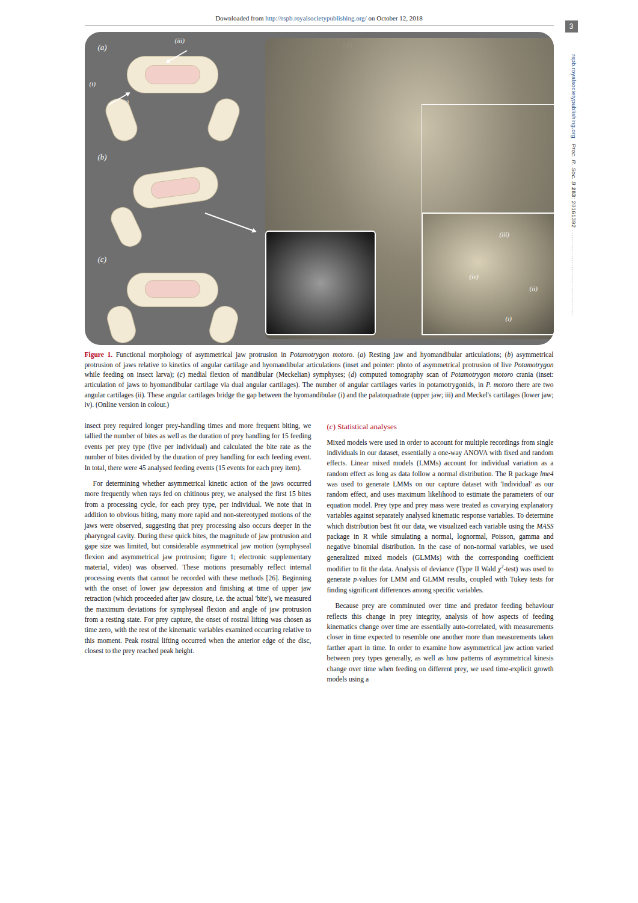Downloaded from http://rspb.royalsocietypublishing.org/ on October 12, 2018
3
rspb.royalsocietypublishing.org Proc. R. Soc. B 283: 20161392 .................................................
(a) (b) (c) (d) (i) (ii) (iii) (iv)
(i) (ii) (iii) (iv)
Figure 1. Functional morphology of asymmetrical jaw protrusion in Potamotrygon motoro. (a) Resting jaw and hyomandibular articulations; (b) asymmetrical protrusion of jaws relative to kinetics of angular cartilage and hyomandibular articulations (inset and pointer: photo of asymmetrical protrusion of live Potamotrygon while feeding on insect larva); (c) medial flexion of mandibular (Meckelian) symphyses; (d) computed tomography scan of Potamotrygon motoro crania (inset: articulation of jaws to hyomandibular cartilage via dual angular cartilages). The number of angular cartilages varies in potamotrygonids, in P. motoro there are two angular cartilages (ii). These angular cartilages bridge the gap between the hyomandibulae (i) and the palatoquadrate (upper jaw; iii) and Meckel's cartilages (lower jaw; iv). (Online version in colour.)
insect prey required longer prey-handling times and more frequent biting, we tallied the number of bites as well as the duration of prey handling for 15 feeding events per prey type (five per individual) and calculated the bite rate as the number of bites divided by the duration of prey handling for each feeding event. In total, there were 45 analysed feeding events (15 events for each prey item).
For determining whether asymmetrical kinetic action of the jaws occurred more frequently when rays fed on chitinous prey, we analysed the first 15 bites from a processing cycle, for each prey type, per individual. We note that in addition to obvious biting, many more rapid and non-stereotyped motions of the jaws were observed, suggesting that prey processing also occurs deeper in the pharyngeal cavity. During these quick bites, the magnitude of jaw protrusion and gape size was limited, but considerable asymmetrical jaw motion (symphyseal flexion and asymmetrical jaw protrusion; figure 1; electronic supplementary material, video) was observed. These motions presumably reflect internal processing events that cannot be recorded with these methods [26]. Beginning with the onset of lower jaw depression and finishing at time of upper jaw retraction (which proceeded after jaw closure, i.e. the actual 'bite'), we measured the maximum deviations for symphyseal flexion and angle of jaw protrusion from a resting state. For prey capture, the onset of rostral lifting was chosen as time zero, with the rest of the kinematic variables examined occurring relative to this moment. Peak rostral lifting occurred when the anterior edge of the disc, closest to the prey reached peak height.
(c) Statistical analyses
Mixed models were used in order to account for multiple recordings from single individuals in our dataset, essentially a one-way ANOVA with fixed and random effects. Linear mixed models (LMMs) account for individual variation as a random effect as long as data follow a normal distribution. The R package lme4 was used to generate LMMs on our capture dataset with 'Individual' as our random effect, and uses maximum likelihood to estimate the parameters of our equation model. Prey type and prey mass were treated as covarying explanatory variables against separately analysed kinematic response variables. To determine which distribution best fit our data, we visualized each variable using the MASS package in R while simulating a normal, lognormal, Poisson, gamma and negative binomial distribution. In the case of non-normal variables, we used generalized mixed models (GLMMs) with the corresponding coefficient modifier to fit the data. Analysis of deviance (Type II Wald χ2-test) was used to generate p-values for LMM and GLMM results, coupled with Tukey tests for finding significant differences among specific variables.
Because prey are comminuted over time and predator feeding behaviour reflects this change in prey integrity, analysis of how aspects of feeding kinematics change over time are essentially auto-correlated, with measurements closer in time expected to resemble one another more than measurements taken farther apart in time. In order to examine how asymmetrical jaw action varied between prey types generally, as well as how patterns of asymmetrical kinesis change over time when feeding on different prey, we used time-explicit growth models using a